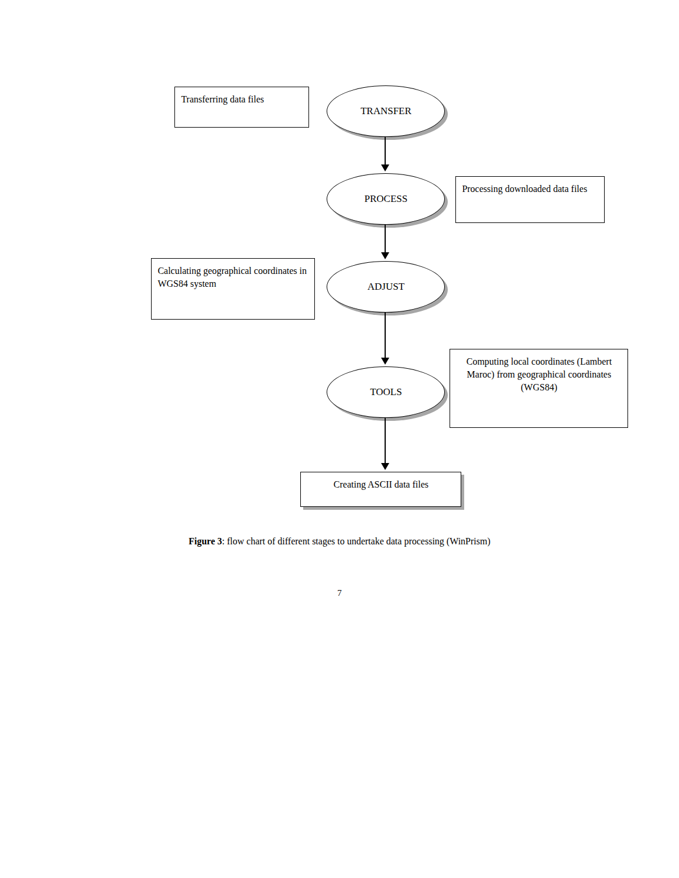TRANSFER
PROCESS
ADJUST
TOOLS
Transferring data files
Processing downloaded data files
Calculating geographical coordinates in WGS84 system
Computing local coordinates (Lambert Maroc) from geographical coordinates (WGS84)
Creating ASCII data files
Figure 3: flow chart of different stages to undertake data processing (WinPrism)
7